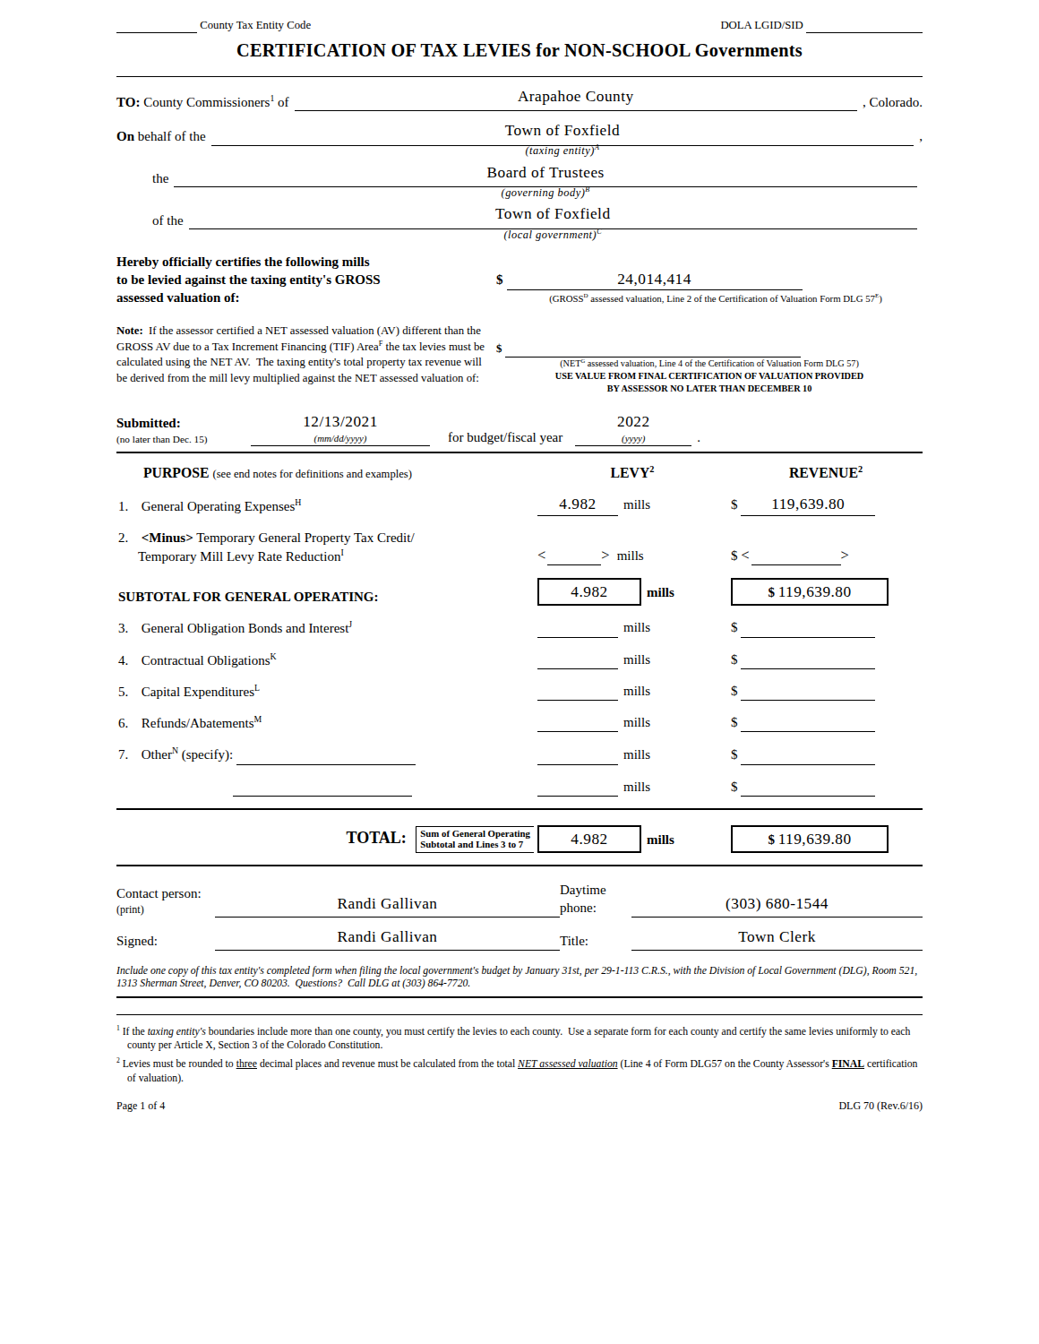County Tax Entity Code
DOLA LGID/SID
CERTIFICATION OF TAX LEVIES for NON-SCHOOL Governments
TO: County Commissioners1 of Arapahoe County , Colorado.
On behalf of the Town of Foxfield(taxing entity)A ,
the Board of Trustees(governing body)B
of the Town of Foxfield(local government)C
Hereby officially certifies the following mills
to be levied against the taxing entity's GROSS
assessed valuation of:
$24,014,414
(GROSSD assessed valuation, Line 2 of the Certification of Valuation Form DLG 57E)
Note: If the assessor certified a NET assessed valuation (AV) different than the GROSS AV due to a Tax Increment Financing (TIF) AreaF the tax levies must be calculated using the NET AV. The taxing entity's total property tax revenue will be derived from the mill levy multiplied against the NET assessed valuation of:
$
(NETG assessed valuation, Line 4 of the Certification of Valuation Form DLG 57) USE VALUE FROM FINAL CERTIFICATION OF VALUATION PROVIDED BY ASSESSOR NO LATER THAN DECEMBER 10
Submitted: (no later than Dec. 15)
12/13/2021 (mm/dd/yyyy)
for budget/fiscal year
2022 (yyyy)
.
| PURPOSE (see end notes for definitions and examples) | LEVY 2 | REVENUE 2 |
| --- | --- | --- |
| 1. General Operating Expenses H | 4.982 mills | $ 119,639.80 |
| 2. <Minus> Temporary General Property Tax Credit/ Temporary Mill Levy Rate Reduction I | < > mills | $ < > |
| SUBTOTAL FOR GENERAL OPERATING: | 4.982 mills | $ 119,639.80 |
| 3. General Obligation Bonds and Interest J | mills | $ |
| 4. Contractual Obligations K | mills | $ |
| 5. Capital Expenditures L | mills | $ |
| 6. Refunds/Abatements M | mills | $ |
| 7. Other N (specify): | mills | $ |
| | mills | $ |
| TOTAL: Sum of General Operating Subtotal and Lines 3 to 7 | 4.982 mills | $ 119,639.80 |
Contact person:(print)
Randi Gallivan
Signed:
Randi Gallivan
Daytimephone:
(303) 680-1544
Title:
Town Clerk
Include one copy of this tax entity's completed form when filing the local government's budget by January 31st, per 29-1-113 C.R.S., with the Division of Local Government (DLG), Room 521, 1313 Sherman Street, Denver, CO 80203. Questions? Call DLG at (303) 864-7720.
1 If the taxing entity's boundaries include more than one county, you must certify the levies to each county. Use a separate form for each county and certify the same levies uniformly to each county per Article X, Section 3 of the Colorado Constitution.
2 Levies must be rounded to three decimal places and revenue must be calculated from the total NET assessed valuation (Line 4 of Form DLG57 on the County Assessor's FINAL certification of valuation).
Page 1 of 4
DLG 70 (Rev.6/16)